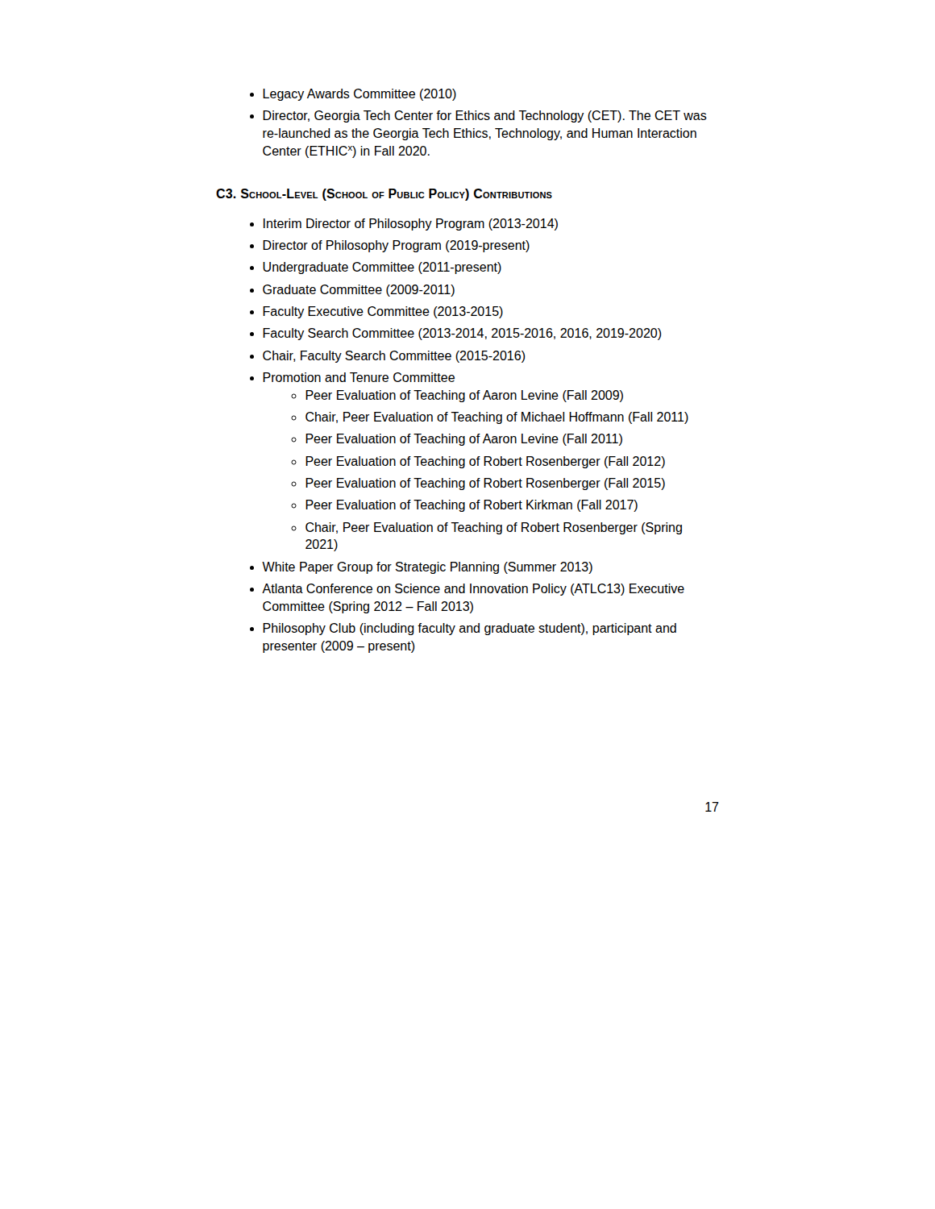Legacy Awards Committee (2010)
Director, Georgia Tech Center for Ethics and Technology (CET). The CET was re-launched as the Georgia Tech Ethics, Technology, and Human Interaction Center (ETHICx) in Fall 2020.
C3. School-Level (School of Public Policy) Contributions
Interim Director of Philosophy Program (2013-2014)
Director of Philosophy Program (2019-present)
Undergraduate Committee (2011-present)
Graduate Committee (2009-2011)
Faculty Executive Committee (2013-2015)
Faculty Search Committee (2013-2014, 2015-2016, 2016, 2019-2020)
Chair, Faculty Search Committee (2015-2016)
Promotion and Tenure Committee
Peer Evaluation of Teaching of Aaron Levine (Fall 2009)
Chair, Peer Evaluation of Teaching of Michael Hoffmann (Fall 2011)
Peer Evaluation of Teaching of Aaron Levine (Fall 2011)
Peer Evaluation of Teaching of Robert Rosenberger (Fall 2012)
Peer Evaluation of Teaching of Robert Rosenberger (Fall 2015)
Peer Evaluation of Teaching of Robert Kirkman (Fall 2017)
Chair, Peer Evaluation of Teaching of Robert Rosenberger (Spring 2021)
White Paper Group for Strategic Planning (Summer 2013)
Atlanta Conference on Science and Innovation Policy (ATLC13) Executive Committee (Spring 2012 – Fall 2013)
Philosophy Club (including faculty and graduate student), participant and presenter (2009 – present)
17